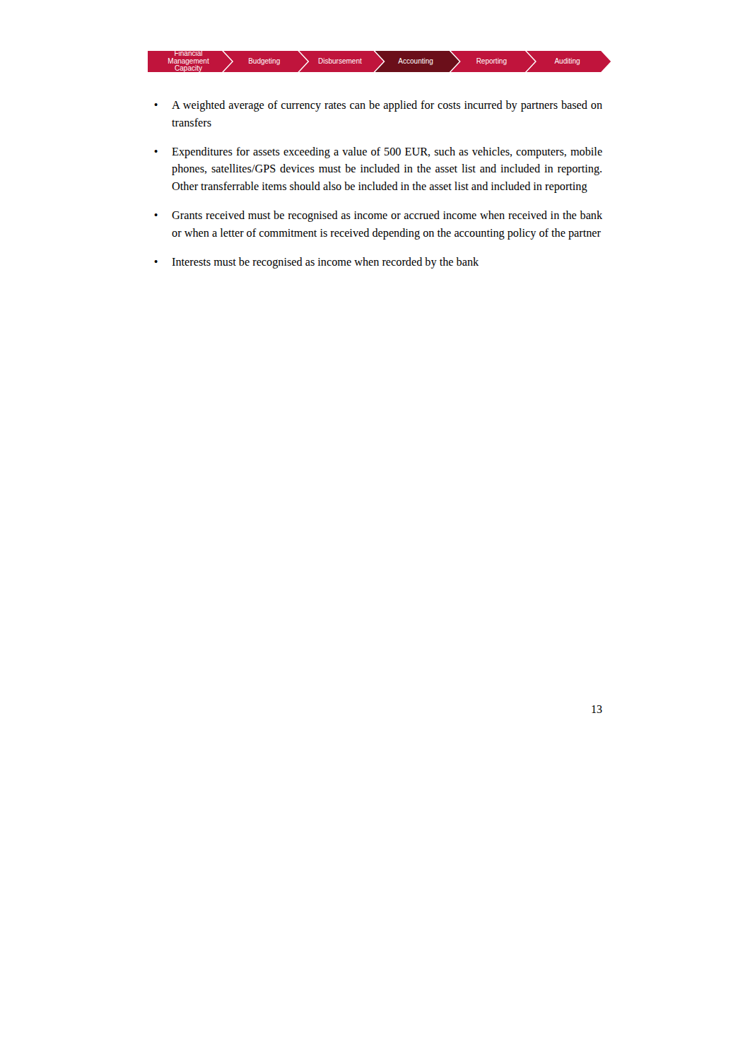Financial Management
Capacity
Budgeting
Disbursement
Accounting
Reporting
Auditing
A weighted average of currency rates can be applied for costs incurred by partners based on transfers
Expenditures for assets exceeding a value of 500 EUR, such as vehicles, computers, mobile phones, satellites/GPS devices must be included in the asset list and included in reporting. Other transferrable items should also be included in the asset list and included in reporting
Grants received must be recognised as income or accrued income when received in the bank or when a letter of commitment is received depending on the accounting policy of the partner
Interests must be recognised as income when recorded by the bank
13